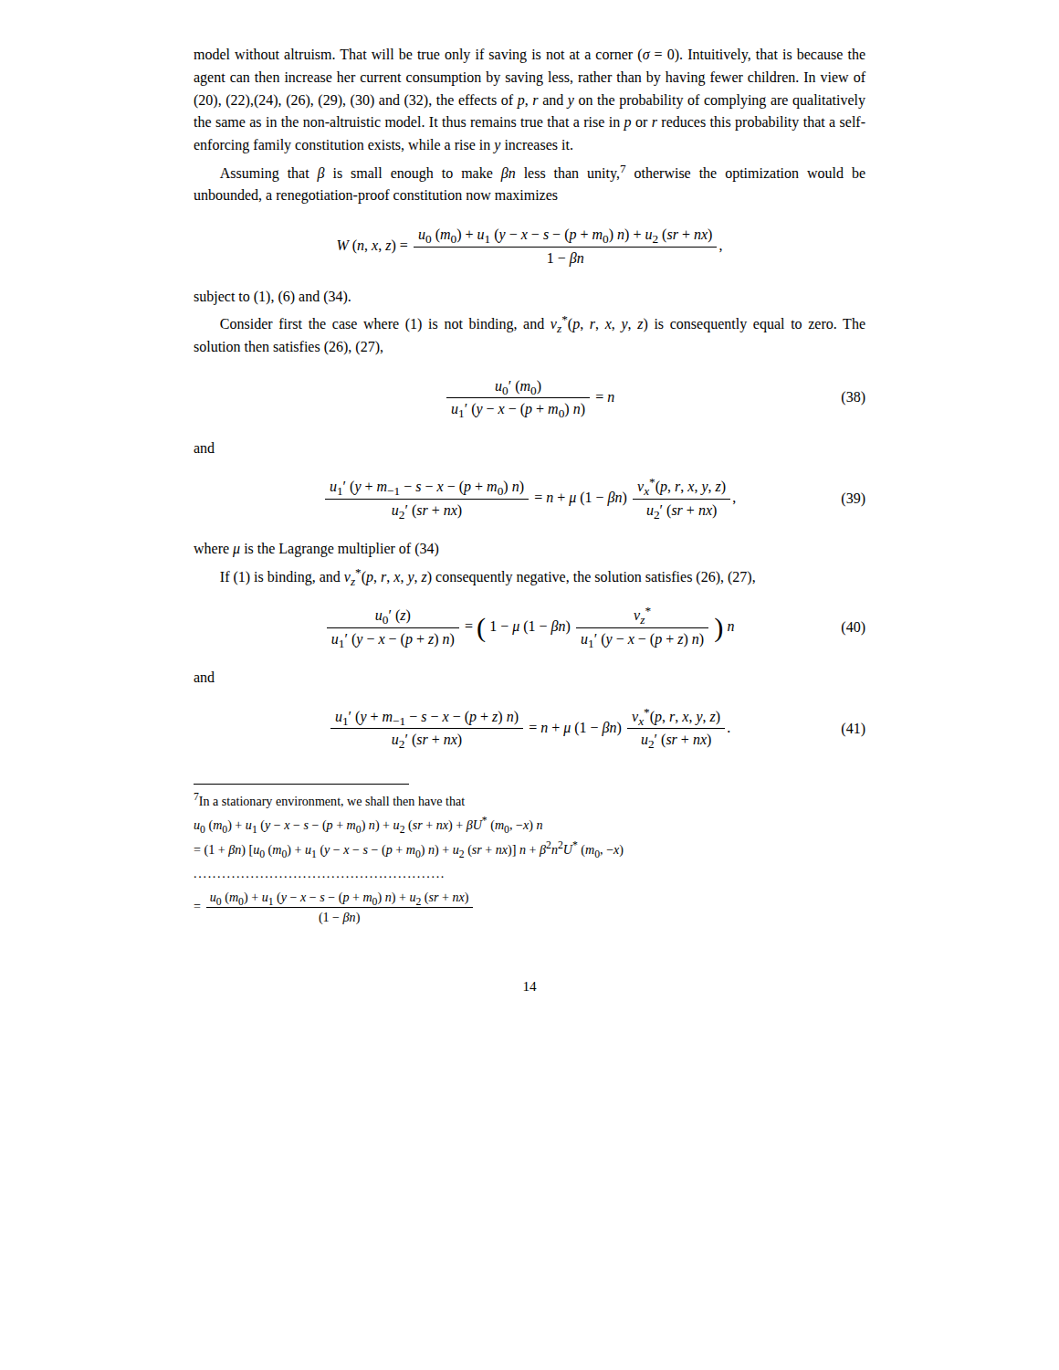model without altruism. That will be true only if saving is not at a corner (σ = 0). Intuitively, that is because the agent can then increase her current consumption by saving less, rather than by having fewer children. In view of (20), (22),(24), (26), (29), (30) and (32), the effects of p, r and y on the probability of complying are qualitatively the same as in the non-altruistic model. It thus remains true that a rise in p or r reduces this probability that a self-enforcing family constitution exists, while a rise in y increases it.
Assuming that β is small enough to make βn less than unity,7 otherwise the optimization would be unbounded, a renegotiation-proof constitution now maximizes
W (n, x, z) = u0 (m0) + u1 (y − x − s − (p + m0) n) + u2 (sr + nx) 1 − βn ,
subject to (1), (6) and (34).
Consider first the case where (1) is not binding, and vz*(p, r, x, y, z) is consequently equal to zero. The solution then satisfies (26), (27),
u0′ (m0) u1′ (y − x − (p + m0) n) = n
(38)
and
u1′ (y + m−1 − s − x − (p + m0) n) u2′ (sr + nx) = n + μ (1 − βn) vx*(p, r, x, y, z) u2′ (sr + nx) ,
(39)
where μ is the Lagrange multiplier of (34)
If (1) is binding, and vz*(p, r, x, y, z) consequently negative, the solution satisfies (26), (27),
u0′ (z) u1′ (y − x − (p + z) n) = ( 1 − μ (1 − βn) vz* u1′ (y − x − (p + z) n) ) n
(40)
and
u1′ (y + m−1 − s − x − (p + z) n) u2′ (sr + nx) = n + μ (1 − βn) vx*(p, r, x, y, z) u2′ (sr + nx) .
(41)
7In a stationary environment, we shall then have that
u0 (m0) + u1 (y − x − s − (p + m0) n) + u2 (sr + nx) + βU* (m0, −x) n
= (1 + βn) [u0 (m0) + u1 (y − x − s − (p + m0) n) + u2 (sr + nx)] n + β2n2U* (m0, −x)
.....................................................
= u0 (m0) + u1 (y − x − s − (p + m0) n) + u2 (sr + nx) (1 − βn)
14